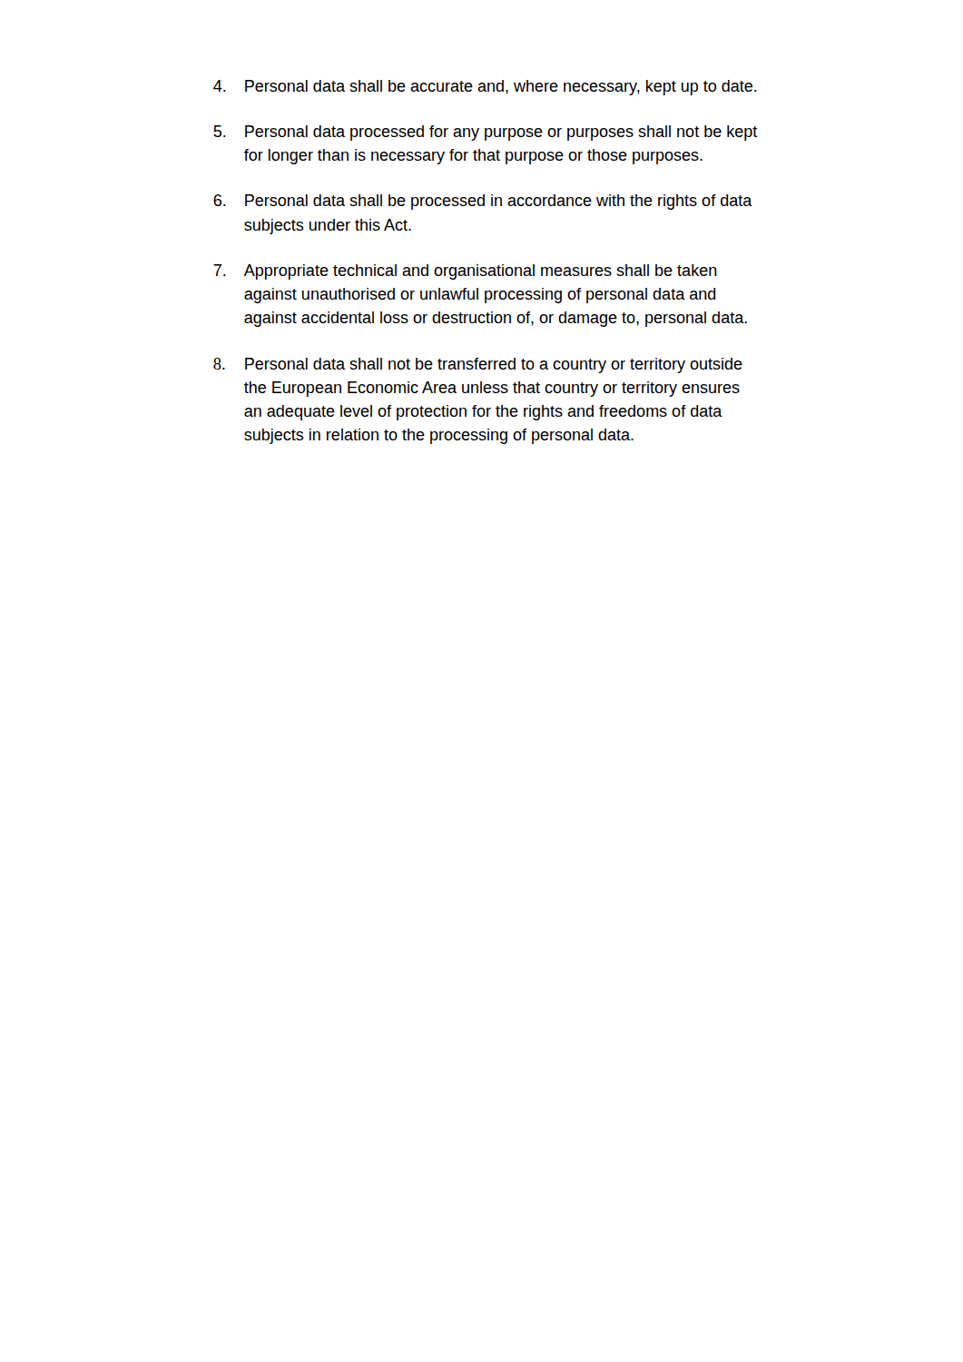4. Personal data shall be accurate and, where necessary, kept up to date.
5. Personal data processed for any purpose or purposes shall not be kept for longer than is necessary for that purpose or those purposes.
6. Personal data shall be processed in accordance with the rights of data subjects under this Act.
7. Appropriate technical and organisational measures shall be taken against unauthorised or unlawful processing of personal data and against accidental loss or destruction of, or damage to, personal data.
8. Personal data shall not be transferred to a country or territory outside the European Economic Area unless that country or territory ensures an adequate level of protection for the rights and freedoms of data subjects in relation to the processing of personal data.